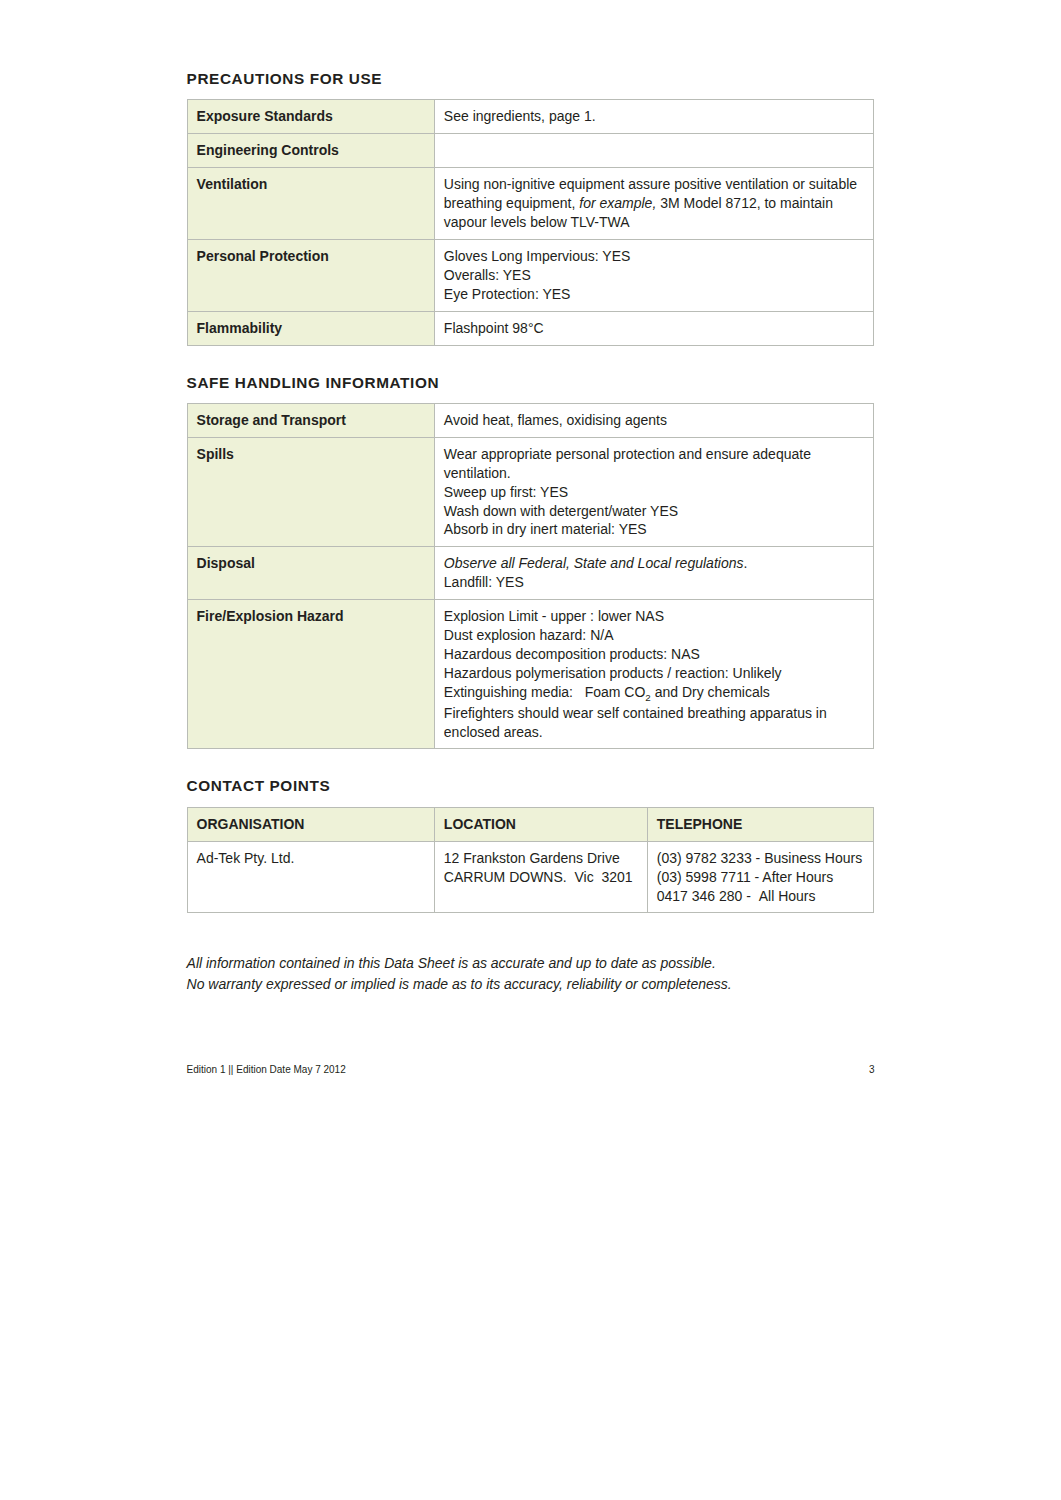Precautions for Use
| Exposure Standards | See ingredients, page 1. |
| Engineering Controls | |
| Ventilation | Using non-ignitive equipment assure positive ventilation or suitable breathing equipment, for example, 3M Model 8712, to maintain vapour levels below TLV-TWA |
| Personal Protection | Gloves Long Impervious: YES Overalls: YES Eye Protection: YES |
| Flammability | Flashpoint 98°C |
Safe Handling Information
| Storage and Transport | Avoid heat, flames, oxidising agents |
| Spills | Wear appropriate personal protection and ensure adequate ventilation. Sweep up first: YES Wash down with detergent/water YES Absorb in dry inert material: YES |
| Disposal | Observe all Federal, State and Local regulations . Landfill: YES |
| Fire/Explosion Hazard | Explosion Limit - upper : lower NAS Dust explosion hazard: N/A Hazardous decomposition products: NAS Hazardous polymerisation products / reaction: Unlikely Extinguishing media: Foam CO 2 and Dry chemicals Firefighters should wear self contained breathing apparatus in enclosed areas. |
Contact Points
| ORGANISATION | LOCATION | TELEPHONE |
| --- | --- | --- |
| Ad-Tek Pty. Ltd. | 12 Frankston Gardens Drive CARRUM DOWNS. Vic 3201 | (03) 9782 3233 - Business Hours (03) 5998 7711 - After Hours 0417 346 280 - All Hours |
All information contained in this Data Sheet is as accurate and up to date as possible.
No warranty expressed or implied is made as to its accuracy, reliability or completeness.
Edition 1 || Edition Date May 7 2012 3